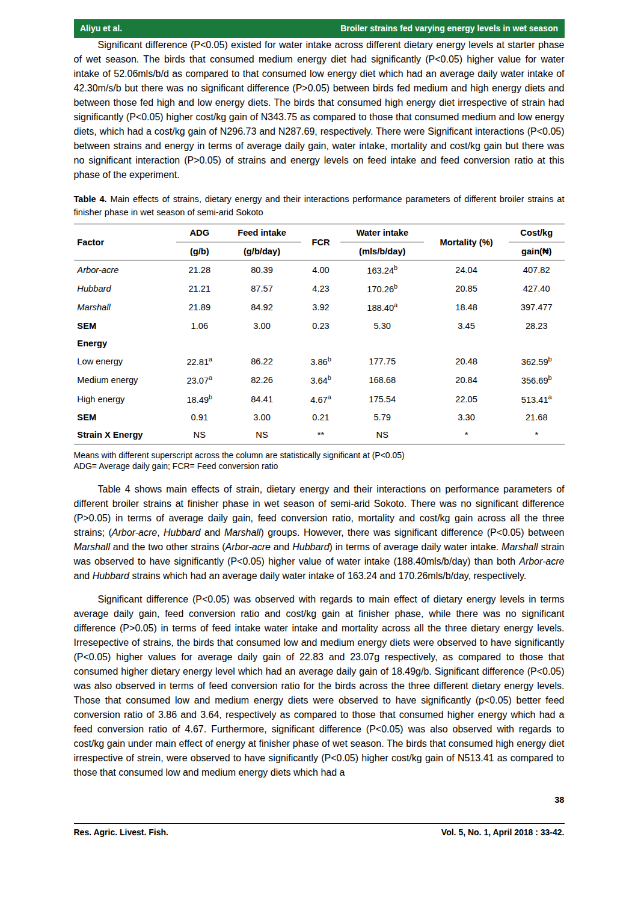Aliyu et al. Broiler strains fed varying energy levels in wet season
Significant difference (P<0.05) existed for water intake across different dietary energy levels at starter phase of wet season. The birds that consumed medium energy diet had significantly (P<0.05) higher value for water intake of 52.06mls/b/d as compared to that consumed low energy diet which had an average daily water intake of 42.30m/s/b but there was no significant difference (P>0.05) between birds fed medium and high energy diets and between those fed high and low energy diets. The birds that consumed high energy diet irrespective of strain had significantly (P<0.05) higher cost/kg gain of N343.75 as compared to those that consumed medium and low energy diets, which had a cost/kg gain of N296.73 and N287.69, respectively. There were Significant interactions (P<0.05) between strains and energy in terms of average daily gain, water intake, mortality and cost/kg gain but there was no significant interaction (P>0.05) of strains and energy levels on feed intake and feed conversion ratio at this phase of the experiment.
Table 4. Main effects of strains, dietary energy and their interactions performance parameters of different broiler strains at finisher phase in wet season of semi-arid Sokoto
| Factor | ADG | Feed intake | FCR | Water intake | Mortality (%) | Cost/kg |
| --- | --- | --- | --- | --- | --- | --- |
| (g/b) | (g/b/day) | (mls/b/day) | gain(₦) |
| Arbor-acre | 21.28 | 80.39 | 4.00 | 163.24 b | 24.04 | 407.82 |
| Hubbard | 21.21 | 87.57 | 4.23 | 170.26 b | 20.85 | 427.40 |
| Marshall | 21.89 | 84.92 | 3.92 | 188.40 a | 18.48 | 397.477 |
| SEM | 1.06 | 3.00 | 0.23 | 5.30 | 3.45 | 28.23 |
| Energy | | | | | | |
| Low energy | 22.81 a | 86.22 | 3.86 b | 177.75 | 20.48 | 362.59 b |
| Medium energy | 23.07 a | 82.26 | 3.64 b | 168.68 | 20.84 | 356.69 b |
| High energy | 18.49 b | 84.41 | 4.67 a | 175.54 | 22.05 | 513.41 a |
| SEM | 0.91 | 3.00 | 0.21 | 5.79 | 3.30 | 21.68 |
| Strain X Energy | NS | NS | ** | NS | * | * |
Means with different superscript across the column are statistically significant at (P<0.05)
ADG= Average daily gain; FCR= Feed conversion ratio
Table 4 shows main effects of strain, dietary energy and their interactions on performance parameters of different broiler strains at finisher phase in wet season of semi-arid Sokoto. There was no significant difference (P>0.05) in terms of average daily gain, feed conversion ratio, mortality and cost/kg gain across all the three strains; (Arbor-acre, Hubbard and Marshall) groups. However, there was significant difference (P<0.05) between Marshall and the two other strains (Arbor-acre and Hubbard) in terms of average daily water intake. Marshall strain was observed to have significantly (P<0.05) higher value of water intake (188.40mls/b/day) than both Arbor-acre and Hubbard strains which had an average daily water intake of 163.24 and 170.26mls/b/day, respectively.
Significant difference (P<0.05) was observed with regards to main effect of dietary energy levels in terms average daily gain, feed conversion ratio and cost/kg gain at finisher phase, while there was no significant difference (P>0.05) in terms of feed intake water intake and mortality across all the three dietary energy levels. Irresepective of strains, the birds that consumed low and medium energy diets were observed to have significantly (P<0.05) higher values for average daily gain of 22.83 and 23.07g respectively, as compared to those that consumed higher dietary energy level which had an average daily gain of 18.49g/b. Significant difference (P<0.05) was also observed in terms of feed conversion ratio for the birds across the three different dietary energy levels. Those that consumed low and medium energy diets were observed to have significantly (p<0.05) better feed conversion ratio of 3.86 and 3.64, respectively as compared to those that consumed higher energy which had a feed conversion ratio of 4.67. Furthermore, significant difference (P<0.05) was also observed with regards to cost/kg gain under main effect of energy at finisher phase of wet season. The birds that consumed high energy diet irrespective of strein, were observed to have significantly (P<0.05) higher cost/kg gain of N513.41 as compared to those that consumed low and medium energy diets which had a
38
Res. Agric. Livest. Fish. Vol. 5, No. 1, April 2018 : 33-42.